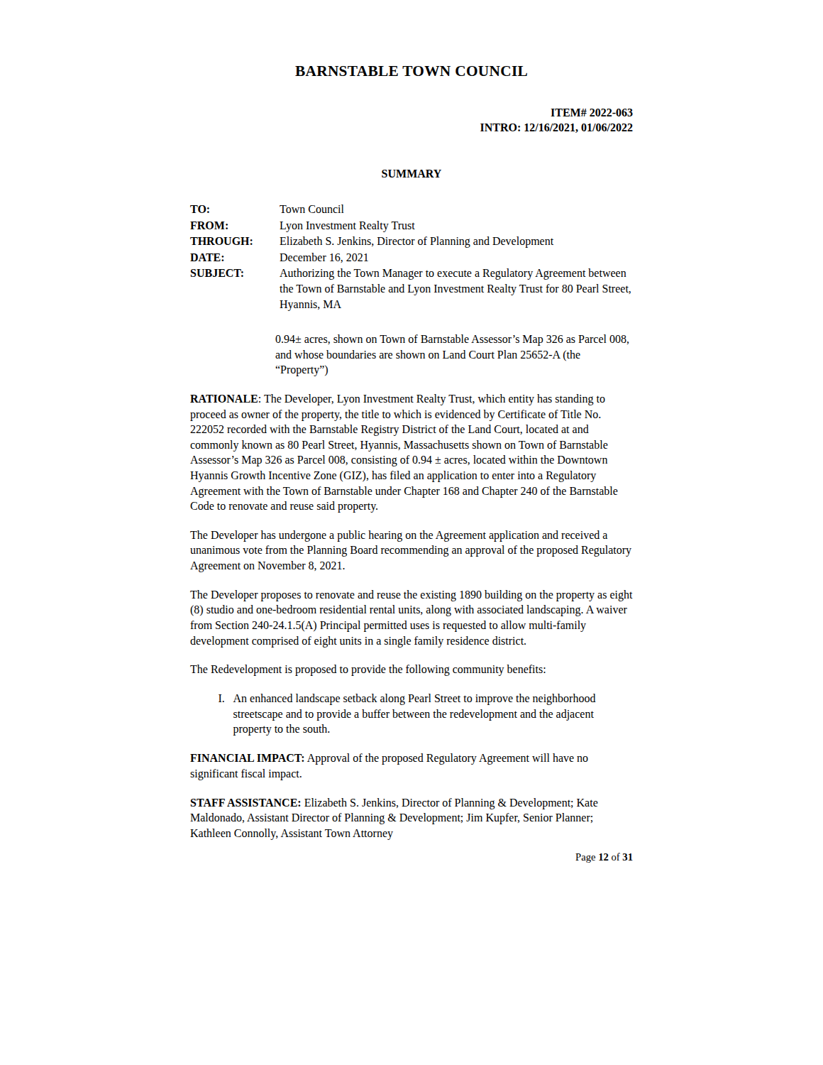BARNSTABLE TOWN COUNCIL
ITEM# 2022-063
INTRO: 12/16/2021, 01/06/2022
SUMMARY
| TO: | Town Council |
| FROM: | Lyon Investment Realty Trust |
| THROUGH: | Elizabeth S. Jenkins, Director of Planning and Development |
| DATE: | December 16, 2021 |
| SUBJECT: | Authorizing the Town Manager to execute a Regulatory Agreement between the Town of Barnstable and Lyon Investment Realty Trust for 80 Pearl Street, Hyannis, MA |
0.94± acres, shown on Town of Barnstable Assessor’s Map 326 as Parcel 008, and whose boundaries are shown on Land Court Plan 25652-A (the “Property”)
RATIONALE: The Developer, Lyon Investment Realty Trust, which entity has standing to proceed as owner of the property, the title to which is evidenced by Certificate of Title No. 222052 recorded with the Barnstable Registry District of the Land Court, located at and commonly known as 80 Pearl Street, Hyannis, Massachusetts shown on Town of Barnstable Assessor’s Map 326 as Parcel 008, consisting of 0.94 ± acres, located within the Downtown Hyannis Growth Incentive Zone (GIZ), has filed an application to enter into a Regulatory Agreement with the Town of Barnstable under Chapter 168 and Chapter 240 of the Barnstable Code to renovate and reuse said property.
The Developer has undergone a public hearing on the Agreement application and received a unanimous vote from the Planning Board recommending an approval of the proposed Regulatory Agreement on November 8, 2021.
The Developer proposes to renovate and reuse the existing 1890 building on the property as eight (8) studio and one-bedroom residential rental units, along with associated landscaping. A waiver from Section 240-24.1.5(A) Principal permitted uses is requested to allow multi-family development comprised of eight units in a single family residence district.
The Redevelopment is proposed to provide the following community benefits:
An enhanced landscape setback along Pearl Street to improve the neighborhood streetscape and to provide a buffer between the redevelopment and the adjacent property to the south.
FINANCIAL IMPACT: Approval of the proposed Regulatory Agreement will have no significant fiscal impact.
STAFF ASSISTANCE: Elizabeth S. Jenkins, Director of Planning & Development; Kate Maldonado, Assistant Director of Planning & Development; Jim Kupfer, Senior Planner; Kathleen Connolly, Assistant Town Attorney
Page 12 of 31